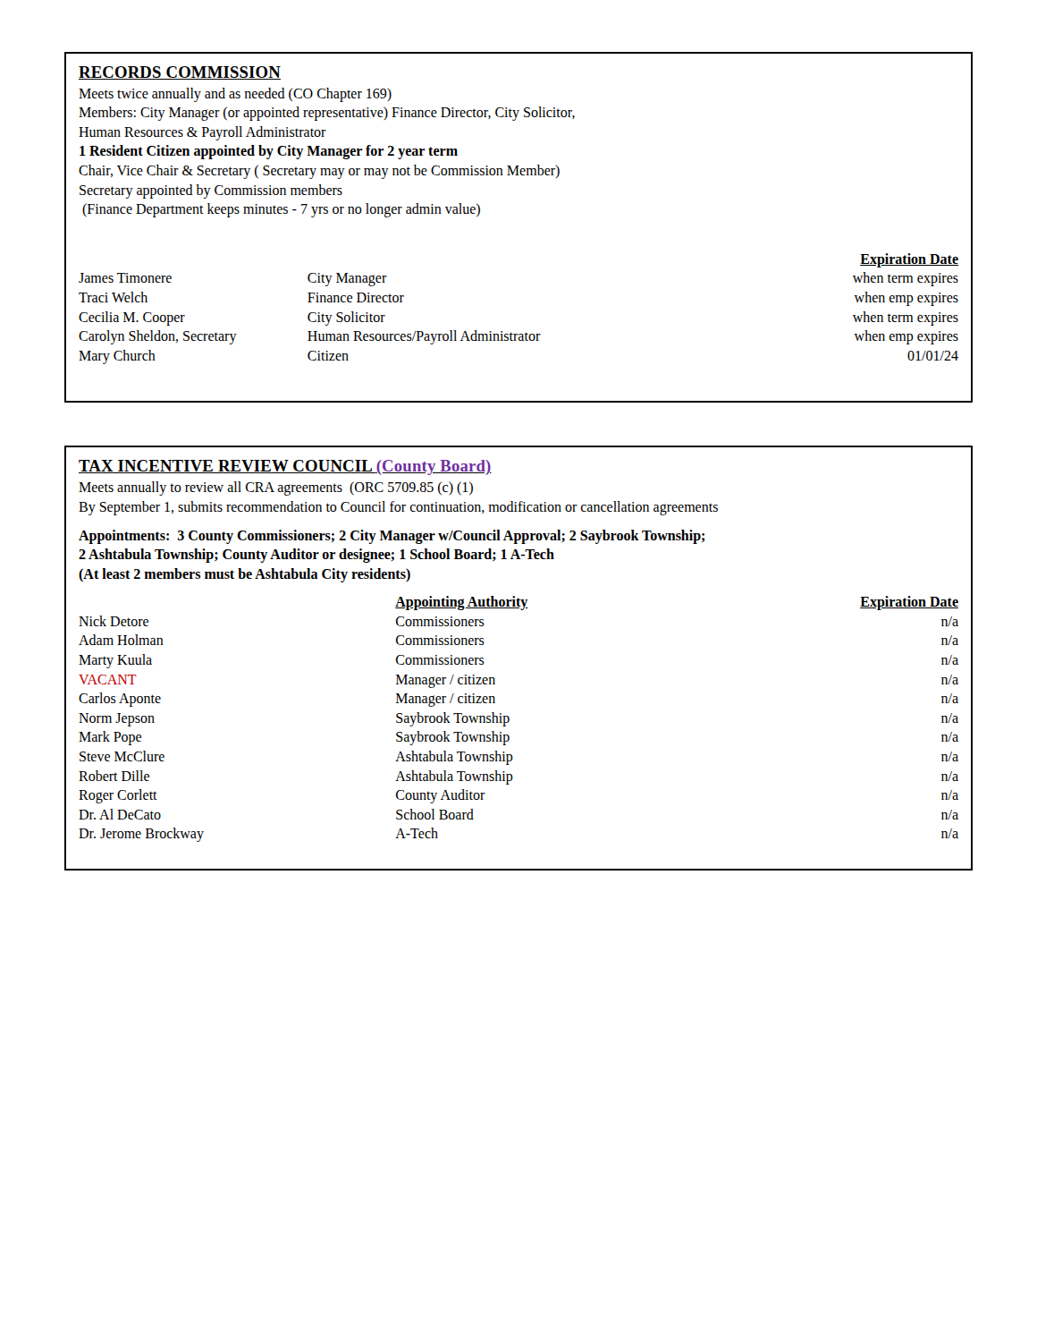RECORDS COMMISSION
Meets twice annually and as needed (CO Chapter 169)
Members: City Manager (or appointed representative) Finance Director, City Solicitor,
Human Resources & Payroll Administrator
1 Resident Citizen appointed by City Manager for 2 year term
Chair, Vice Chair & Secretary ( Secretary may or may not be Commission Member)
Secretary appointed by Commission members
(Finance Department keeps minutes - 7 yrs or no longer admin value)
| | | Expiration Date |
| James Timonere | City Manager | when term expires |
| Traci Welch | Finance Director | when emp expires |
| Cecilia M. Cooper | City Solicitor | when term expires |
| Carolyn Sheldon, Secretary | Human Resources/Payroll Administrator | when emp expires |
| Mary Church | Citizen | 01/01/24 |
TAX INCENTIVE REVIEW COUNCIL (County Board)
Meets annually to review all CRA agreements (ORC 5709.85 (c) (1)
By September 1, submits recommendation to Council for continuation, modification or cancellation agreements
Appointments: 3 County Commissioners; 2 City Manager w/Council Approval; 2 Saybrook Township;
2 Ashtabula Township; County Auditor or designee; 1 School Board; 1 A-Tech
(At least 2 members must be Ashtabula City residents)
| | Appointing Authority | Expiration Date |
| Nick Detore | Commissioners | n/a |
| Adam Holman | Commissioners | n/a |
| Marty Kuula | Commissioners | n/a |
| VACANT | Manager / citizen | n/a |
| Carlos Aponte | Manager / citizen | n/a |
| Norm Jepson | Saybrook Township | n/a |
| Mark Pope | Saybrook Township | n/a |
| Steve McClure | Ashtabula Township | n/a |
| Robert Dille | Ashtabula Township | n/a |
| Roger Corlett | County Auditor | n/a |
| Dr. Al DeCato | School Board | n/a |
| Dr. Jerome Brockway | A-Tech | n/a |